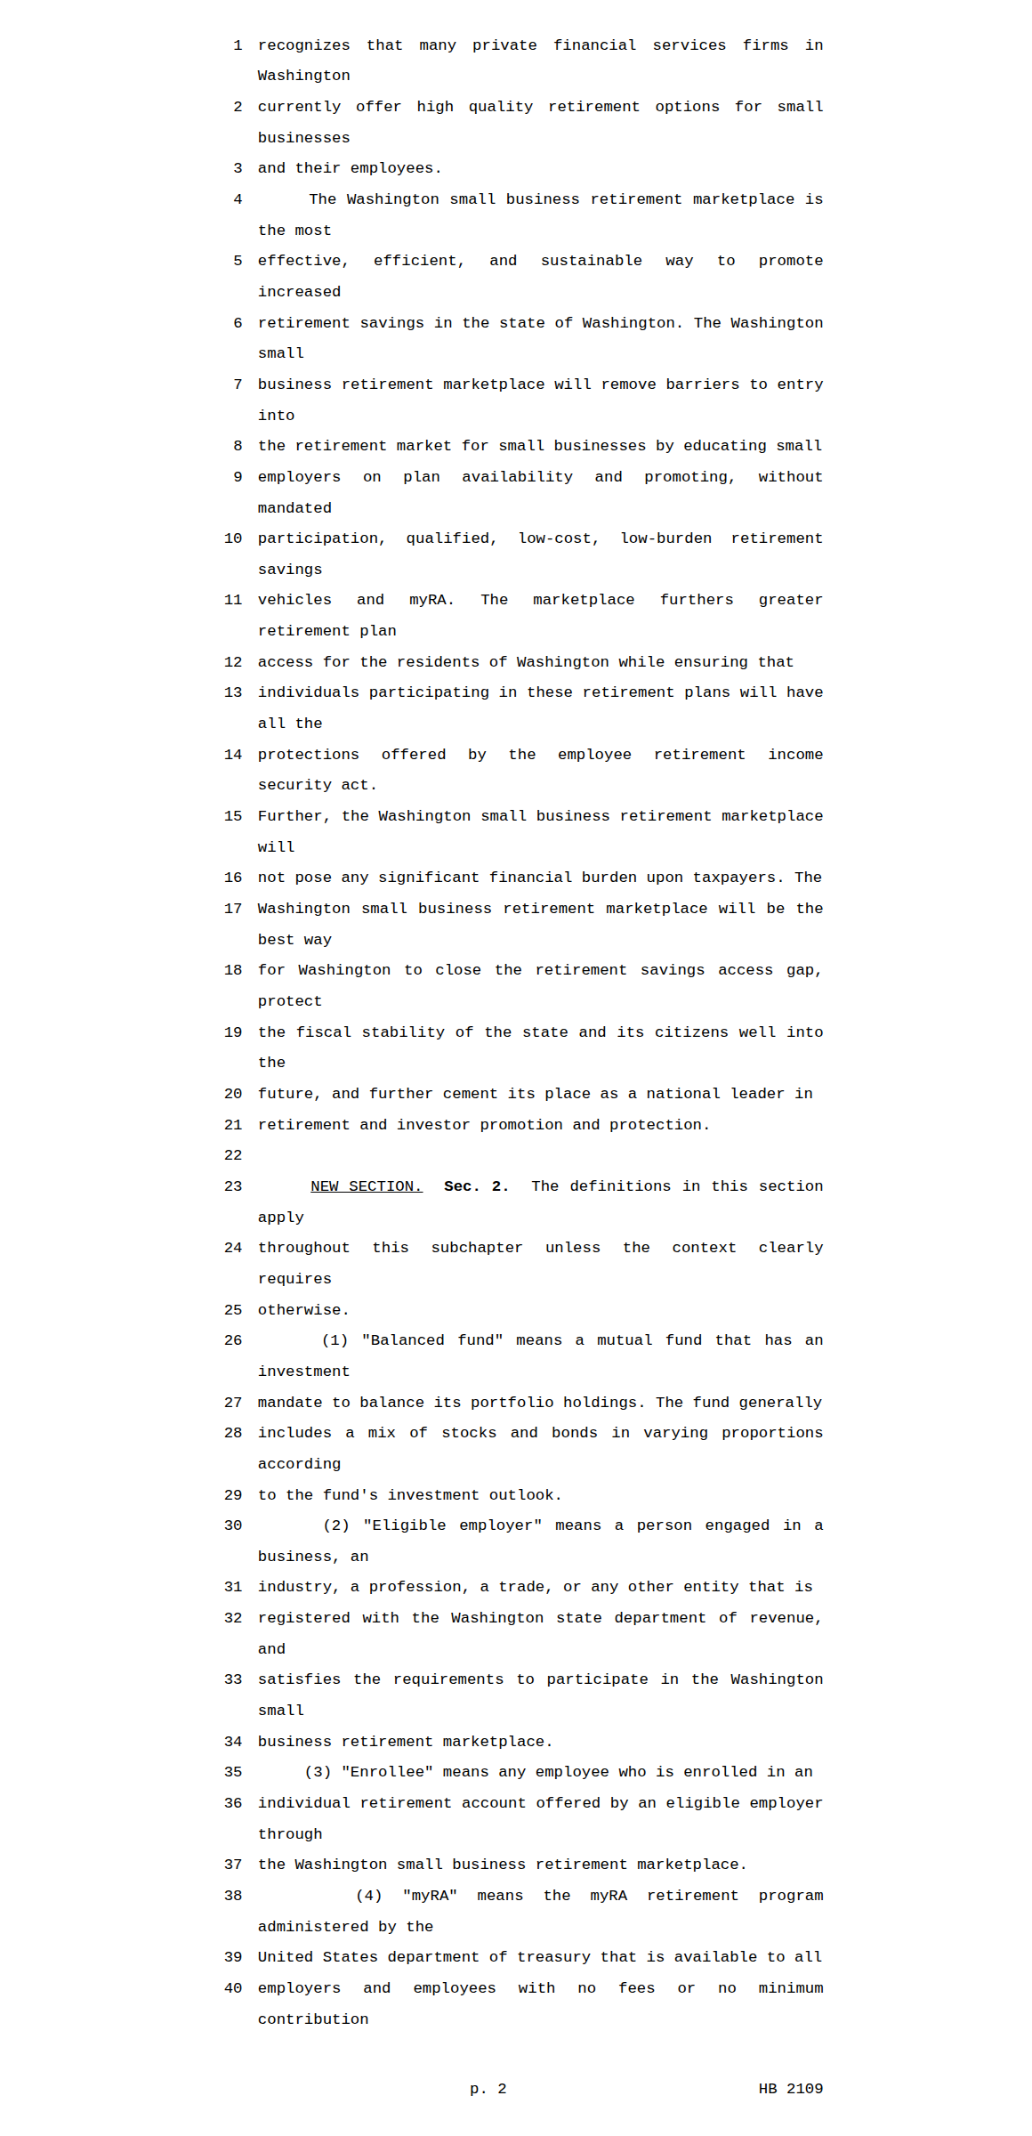recognizes that many private financial services firms in Washington
currently offer high quality retirement options for small businesses
and their employees.
The Washington small business retirement marketplace is the most
effective, efficient, and sustainable way to promote increased
retirement savings in the state of Washington. The Washington small
business retirement marketplace will remove barriers to entry into
the retirement market for small businesses by educating small
employers on plan availability and promoting, without mandated
participation, qualified, low-cost, low-burden retirement savings
vehicles and myRA. The marketplace furthers greater retirement plan
access for the residents of Washington while ensuring that
individuals participating in these retirement plans will have all the
protections offered by the employee retirement income security act.
Further, the Washington small business retirement marketplace will
not pose any significant financial burden upon taxpayers. The
Washington small business retirement marketplace will be the best way
for Washington to close the retirement savings access gap, protect
the fiscal stability of the state and its citizens well into the
future, and further cement its place as a national leader in
retirement and investor promotion and protection.
NEW SECTION. Sec. 2. The definitions in this section apply
throughout this subchapter unless the context clearly requires
otherwise.
(1) "Balanced fund" means a mutual fund that has an investment
mandate to balance its portfolio holdings. The fund generally
includes a mix of stocks and bonds in varying proportions according
to the fund's investment outlook.
(2) "Eligible employer" means a person engaged in a business, an
industry, a profession, a trade, or any other entity that is
registered with the Washington state department of revenue, and
satisfies the requirements to participate in the Washington small
business retirement marketplace.
(3) "Enrollee" means any employee who is enrolled in an
individual retirement account offered by an eligible employer through
the Washington small business retirement marketplace.
(4) "myRA" means the myRA retirement program administered by the
United States department of treasury that is available to all
employers and employees with no fees or no minimum contribution
p. 2
HB 2109